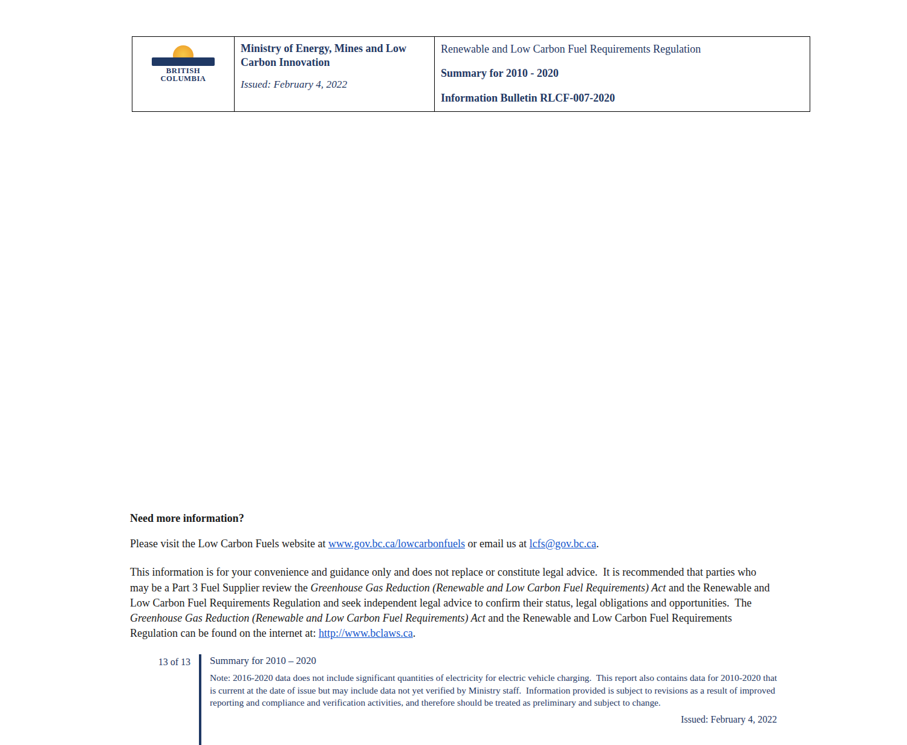| British Columbia | Ministry of Energy, Mines and Low Carbon Innovation Issued: February 4, 2022 | Renewable and Low Carbon Fuel Requirements Regulation Summary for 2010 - 2020 Information Bulletin RLCF-007-2020 |
Need more information?
Please visit the Low Carbon Fuels website at www.gov.bc.ca/lowcarbonfuels or email us at lcfs@gov.bc.ca.
This information is for your convenience and guidance only and does not replace or constitute legal advice. It is recommended that parties who may be a Part 3 Fuel Supplier review the Greenhouse Gas Reduction (Renewable and Low Carbon Fuel Requirements) Act and the Renewable and Low Carbon Fuel Requirements Regulation and seek independent legal advice to confirm their status, legal obligations and opportunities. The Greenhouse Gas Reduction (Renewable and Low Carbon Fuel Requirements) Act and the Renewable and Low Carbon Fuel Requirements Regulation can be found on the internet at: http://www.bclaws.ca.
13 of 13
Summary for 2010 – 2020
Note: 2016-2020 data does not include significant quantities of electricity for electric vehicle charging. This report also contains data for 2010-2020 that is current at the date of issue but may include data not yet verified by Ministry staff. Information provided is subject to revisions as a result of improved reporting and compliance and verification activities, and therefore should be treated as preliminary and subject to change.
Issued: February 4, 2022